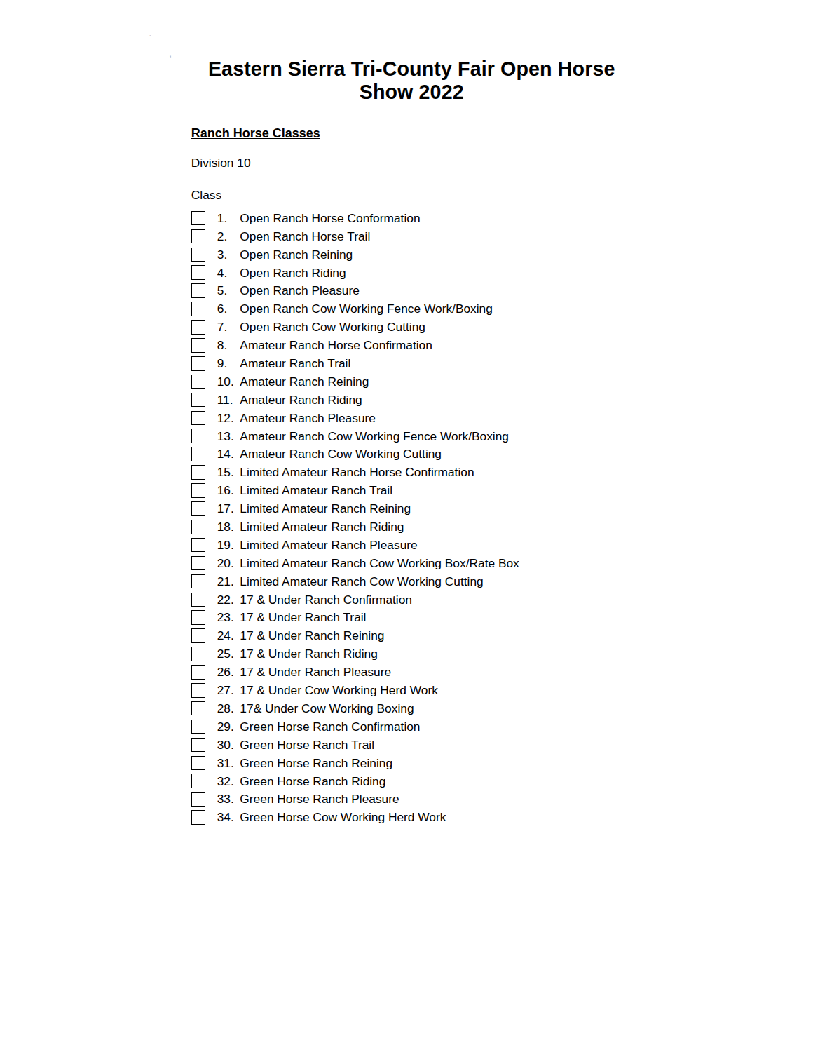. ,
Eastern Sierra Tri-County Fair Open Horse Show 2022
Ranch Horse Classes
Division 10
Class
Open Ranch Horse Conformation
Open Ranch Horse Trail
Open Ranch Reining
Open Ranch Riding
Open Ranch Pleasure
Open Ranch Cow Working Fence Work/Boxing
Open Ranch Cow Working Cutting
Amateur Ranch Horse Confirmation
Amateur Ranch Trail
Amateur Ranch Reining
Amateur Ranch Riding
Amateur Ranch Pleasure
Amateur Ranch Cow Working Fence Work/Boxing
Amateur Ranch Cow Working Cutting
Limited Amateur Ranch Horse Confirmation
Limited Amateur Ranch Trail
Limited Amateur Ranch Reining
Limited Amateur Ranch Riding
Limited Amateur Ranch Pleasure
Limited Amateur Ranch Cow Working Box/Rate Box
Limited Amateur Ranch Cow Working Cutting
17 & Under Ranch Confirmation
17 & Under Ranch Trail
17 & Under Ranch Reining
17 & Under Ranch Riding
17 & Under Ranch Pleasure
17 & Under Cow Working Herd Work
17& Under Cow Working Boxing
Green Horse Ranch Confirmation
Green Horse Ranch Trail
Green Horse Ranch Reining
Green Horse Ranch Riding
Green Horse Ranch Pleasure
Green Horse Cow Working Herd Work